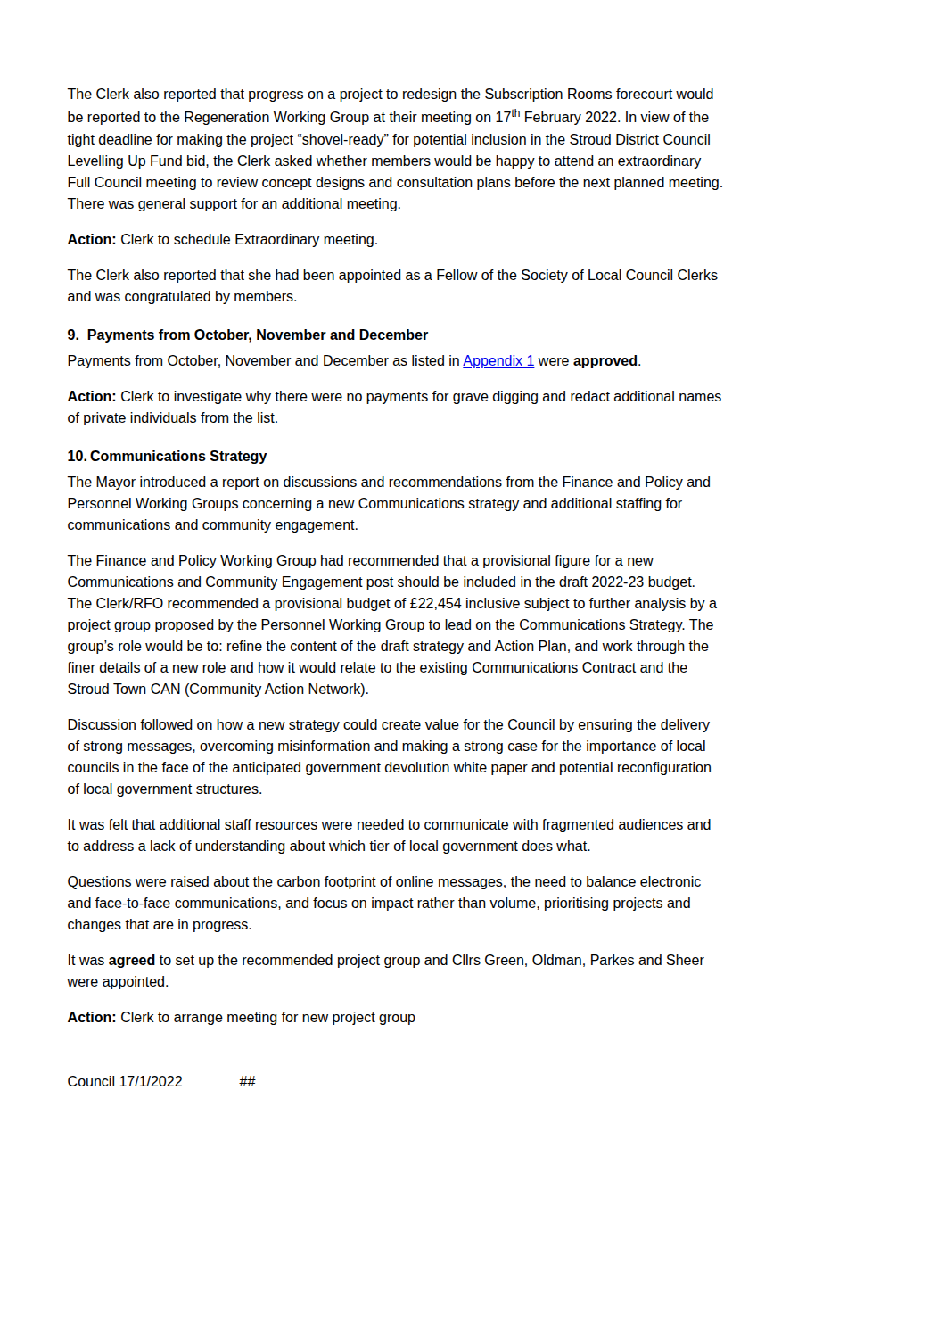The Clerk also reported that progress on a project to redesign the Subscription Rooms forecourt would be reported to the Regeneration Working Group at their meeting on 17th February 2022. In view of the tight deadline for making the project “shovel-ready” for potential inclusion in the Stroud District Council Levelling Up Fund bid, the Clerk asked whether members would be happy to attend an extraordinary Full Council meeting to review concept designs and consultation plans before the next planned meeting. There was general support for an additional meeting.
Action: Clerk to schedule Extraordinary meeting.
The Clerk also reported that she had been appointed as a Fellow of the Society of Local Council Clerks and was congratulated by members.
9. Payments from October, November and December
Payments from October, November and December as listed in Appendix 1 were approved.
Action: Clerk to investigate why there were no payments for grave digging and redact additional names of private individuals from the list.
10. Communications Strategy
The Mayor introduced a report on discussions and recommendations from the Finance and Policy and Personnel Working Groups concerning a new Communications strategy and additional staffing for communications and community engagement.
The Finance and Policy Working Group had recommended that a provisional figure for a new Communications and Community Engagement post should be included in the draft 2022-23 budget. The Clerk/RFO recommended a provisional budget of £22,454 inclusive subject to further analysis by a project group proposed by the Personnel Working Group to lead on the Communications Strategy. The group’s role would be to: refine the content of the draft strategy and Action Plan, and work through the finer details of a new role and how it would relate to the existing Communications Contract and the Stroud Town CAN (Community Action Network).
Discussion followed on how a new strategy could create value for the Council by ensuring the delivery of strong messages, overcoming misinformation and making a strong case for the importance of local councils in the face of the anticipated government devolution white paper and potential reconfiguration of local government structures.
It was felt that additional staff resources were needed to communicate with fragmented audiences and to address a lack of understanding about which tier of local government does what.
Questions were raised about the carbon footprint of online messages, the need to balance electronic and face-to-face communications, and focus on impact rather than volume, prioritising projects and changes that are in progress.
It was agreed to set up the recommended project group and Cllrs Green, Oldman, Parkes and Sheer were appointed.
Action: Clerk to arrange meeting for new project group
Council 17/1/2022 ##